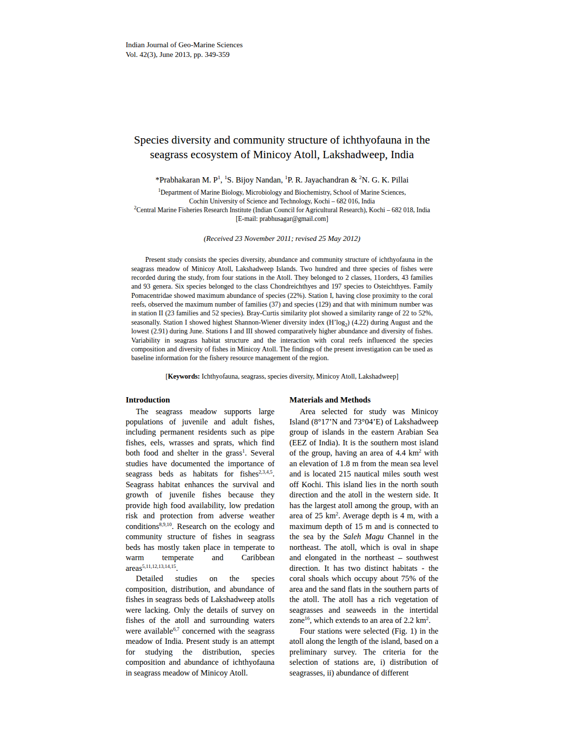Indian Journal of Geo-Marine Sciences
Vol. 42(3), June 2013, pp. 349-359
Species diversity and community structure of ichthyofauna in the seagrass ecosystem of Minicoy Atoll, Lakshadweep, India
*Prabhakaran M. P1, 1S. Bijoy Nandan, 1P. R. Jayachandran & 2N. G. K. Pillai
1Department of Marine Biology, Microbiology and Biochemistry, School of Marine Sciences,
Cochin University of Science and Technology, Kochi – 682 016, India
2Central Marine Fisheries Research Institute (Indian Council for Agricultural Research), Kochi – 682 018, India
[E-mail: prabhusagar@gmail.com]
(Received 23 November 2011; revised 25 May 2012)
Present study consists the species diversity, abundance and community structure of ichthyofauna in the seagrass meadow of Minicoy Atoll, Lakshadweep Islands. Two hundred and three species of fishes were recorded during the study, from four stations in the Atoll. They belonged to 2 classes, 11orders, 43 families and 93 genera. Six species belonged to the class Chondreichthyes and 197 species to Osteichthyes. Family Pomacentridae showed maximum abundance of species (22%). Station I, having close proximity to the coral reefs, observed the maximum number of families (37) and species (129) and that with minimum number was in station II (23 families and 52 species). Bray-Curtis similarity plot showed a similarity range of 22 to 52%, seasonally. Station I showed highest Shannon-Wiener diversity index (H’log2) (4.22) during August and the lowest (2.91) during June. Stations I and III showed comparatively higher abundance and diversity of fishes. Variability in seagrass habitat structure and the interaction with coral reefs influenced the species composition and diversity of fishes in Minicoy Atoll. The findings of the present investigation can be used as baseline information for the fishery resource management of the region.
[Keywords: Ichthyofauna, seagrass, species diversity, Minicoy Atoll, Lakshadweep]
Introduction
The seagrass meadow supports large populations of juvenile and adult fishes, including permanent residents such as pipe fishes, eels, wrasses and sprats, which find both food and shelter in the grass1. Several studies have documented the importance of seagrass beds as habitats for fishes2,3,4,5. Seagrass habitat enhances the survival and growth of juvenile fishes because they provide high food availability, low predation risk and protection from adverse weather conditions8,9,10. Research on the ecology and community structure of fishes in seagrass beds has mostly taken place in temperate to warm temperate and Caribbean areas5,11,12,13,14,15.
Detailed studies on the species composition, distribution, and abundance of fishes in seagrass beds of Lakshadweep atolls were lacking. Only the details of survey on fishes of the atoll and surrounding waters were available6,7 concerned with the seagrass meadow of India. Present study is an attempt for studying the distribution, species composition and abundance of ichthyofauna in seagrass meadow of Minicoy Atoll.
Materials and Methods
Area selected for study was Minicoy Island (8°17’N and 73°04’E) of Lakshadweep group of islands in the eastern Arabian Sea (EEZ of India). It is the southern most island of the group, having an area of 4.4 km2 with an elevation of 1.8 m from the mean sea level and is located 215 nautical miles south west off Kochi. This island lies in the north south direction and the atoll in the western side. It has the largest atoll among the group, with an area of 25 km2. Average depth is 4 m, with a maximum depth of 15 m and is connected to the sea by the Saleh Magu Channel in the northeast. The atoll, which is oval in shape and elongated in the northeast – southwest direction. It has two distinct habitats - the coral shoals which occupy about 75% of the area and the sand flats in the southern parts of the atoll. The atoll has a rich vegetation of seagrasses and seaweeds in the intertidal zone16, which extends to an area of 2.2 km2.
Four stations were selected (Fig. 1) in the atoll along the length of the island, based on a preliminary survey. The criteria for the selection of stations are, i) distribution of seagrasses, ii) abundance of different